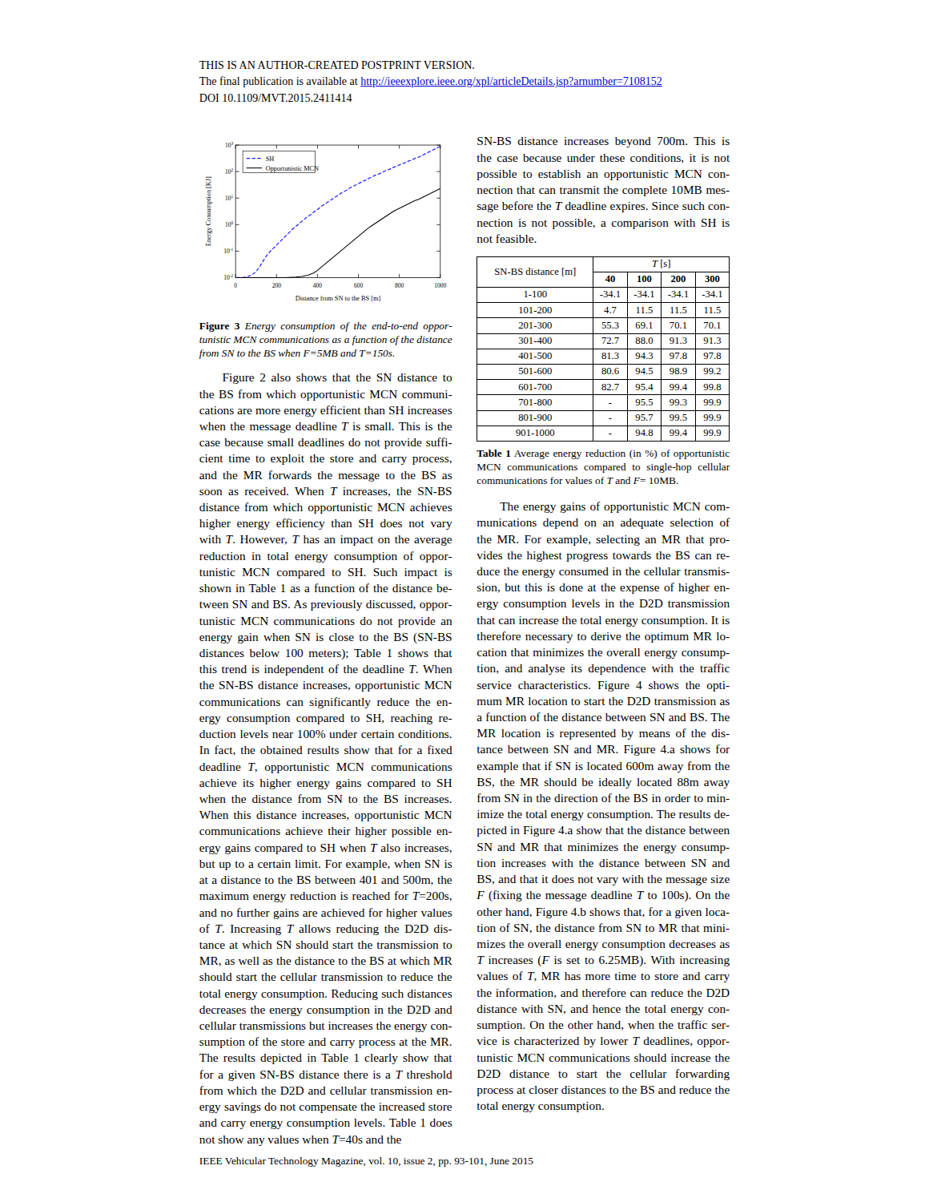THIS IS AN AUTHOR-CREATED POSTPRINT VERSION.
The final publication is available at http://ieeexplore.ieee.org/xpl/articleDetails.jsp?arnumber=7108152
DOI 10.1109/MVT.2015.2411414
103 102 101 100 10-1 10-2 0 200 400 600 800 1000 Distance from SN to the BS [m] Energy Consumption [KJ] SH Opportunistic MCN
Figure 3 Energy consumption of the end-to-end opportunistic MCN communications as a function of the distance from SN to the BS when F=5MB and T=150s.
Figure 2 also shows that the SN distance to the BS from which opportunistic MCN communications are more energy efficient than SH increases when the message deadline T is small. This is the case because small deadlines do not provide sufficient time to exploit the store and carry process, and the MR forwards the message to the BS as soon as received. When T increases, the SN-BS distance from which opportunistic MCN achieves higher energy efficiency than SH does not vary with T. However, T has an impact on the average reduction in total energy consumption of opportunistic MCN compared to SH. Such impact is shown in Table 1 as a function of the distance between SN and BS. As previously discussed, opportunistic MCN communications do not provide an energy gain when SN is close to the BS (SN-BS distances below 100 meters); Table 1 shows that this trend is independent of the deadline T. When the SN-BS distance increases, opportunistic MCN communications can significantly reduce the energy consumption compared to SH, reaching reduction levels near 100% under certain conditions. In fact, the obtained results show that for a fixed deadline T, opportunistic MCN communications achieve its higher energy gains compared to SH when the distance from SN to the BS increases. When this distance increases, opportunistic MCN communications achieve their higher possible energy gains compared to SH when T also increases, but up to a certain limit. For example, when SN is at a distance to the BS between 401 and 500m, the maximum energy reduction is reached for T=200s, and no further gains are achieved for higher values of T. Increasing T allows reducing the D2D distance at which SN should start the transmission to MR, as well as the distance to the BS at which MR should start the cellular transmission to reduce the total energy consumption. Reducing such distances decreases the energy consumption in the D2D and cellular transmissions but increases the energy consumption of the store and carry process at the MR. The results depicted in Table 1 clearly show that for a given SN-BS distance there is a T threshold from which the D2D and cellular transmission energy savings do not compensate the increased store and carry energy consumption levels. Table 1 does not show any values when T=40s and the
SN-BS distance increases beyond 700m. This is the case because under these conditions, it is not possible to establish an opportunistic MCN connection that can transmit the complete 10MB message before the T deadline expires. Since such connection is not possible, a comparison with SH is not feasible.
| SN-BS distance [m] | T [s] |
| --- | --- |
| 40 | 100 | 200 | 300 |
| 1-100 | -34.1 | -34.1 | -34.1 | -34.1 |
| 101-200 | 4.7 | 11.5 | 11.5 | 11.5 |
| 201-300 | 55.3 | 69.1 | 70.1 | 70.1 |
| 301-400 | 72.7 | 88.0 | 91.3 | 91.3 |
| 401-500 | 81.3 | 94.3 | 97.8 | 97.8 |
| 501-600 | 80.6 | 94.5 | 98.9 | 99.2 |
| 601-700 | 82.7 | 95.4 | 99.4 | 99.8 |
| 701-800 | - | 95.5 | 99.3 | 99.9 |
| 801-900 | - | 95.7 | 99.5 | 99.9 |
| 901-1000 | - | 94.8 | 99.4 | 99.9 |
Table 1 Average energy reduction (in %) of opportunistic MCN communications compared to single-hop cellular communications for values of T and F= 10MB.
The energy gains of opportunistic MCN communications depend on an adequate selection of the MR. For example, selecting an MR that provides the highest progress towards the BS can reduce the energy consumed in the cellular transmission, but this is done at the expense of higher energy consumption levels in the D2D transmission that can increase the total energy consumption. It is therefore necessary to derive the optimum MR location that minimizes the overall energy consumption, and analyse its dependence with the traffic service characteristics. Figure 4 shows the optimum MR location to start the D2D transmission as a function of the distance between SN and BS. The MR location is represented by means of the distance between SN and MR. Figure 4.a shows for example that if SN is located 600m away from the BS, the MR should be ideally located 88m away from SN in the direction of the BS in order to minimize the total energy consumption. The results depicted in Figure 4.a show that the distance between SN and MR that minimizes the energy consumption increases with the distance between SN and BS, and that it does not vary with the message size F (fixing the message deadline T to 100s). On the other hand, Figure 4.b shows that, for a given location of SN, the distance from SN to MR that minimizes the overall energy consumption decreases as T increases (F is set to 6.25MB). With increasing values of T, MR has more time to store and carry the information, and therefore can reduce the D2D distance with SN, and hence the total energy consumption. On the other hand, when the traffic service is characterized by lower T deadlines, opportunistic MCN communications should increase the D2D distance to start the cellular forwarding process at closer distances to the BS and reduce the total energy consumption.
IEEE Vehicular Technology Magazine, vol. 10, issue 2, pp. 93-101, June 2015